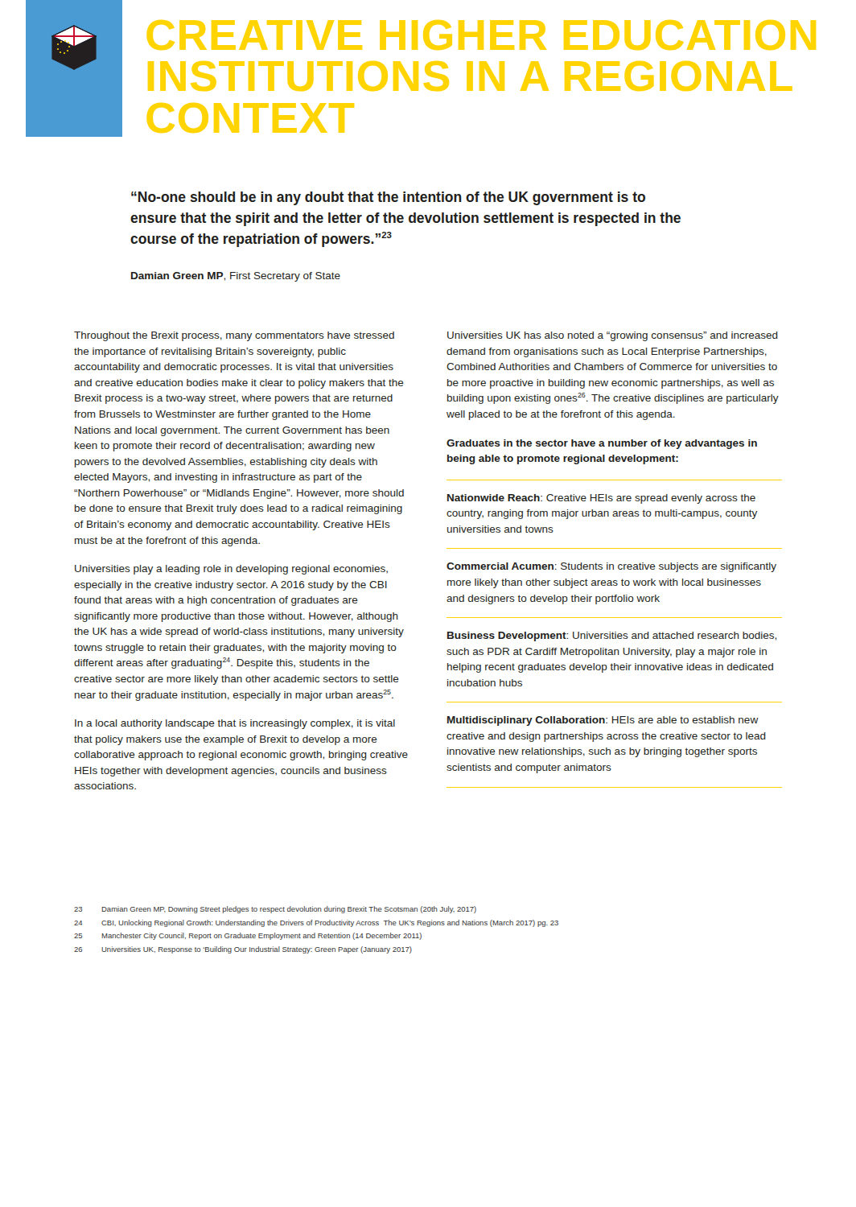Creative Higher Education
Institutions in a Regional Context
“No-one should be in any doubt that the intention of the UK government is to ensure that the spirit and the letter of the devolution settlement is respected in the course of the repatriation of powers.”23
Damian Green MP, First Secretary of State
Throughout the Brexit process, many commentators have stressed the importance of revitalising Britain’s sovereignty, public accountability and democratic processes. It is vital that universities and creative education bodies make it clear to policy makers that the Brexit process is a two-way street, where powers that are returned from Brussels to Westminster are further granted to the Home Nations and local government. The current Government has been keen to promote their record of decentralisation; awarding new powers to the devolved Assemblies, establishing city deals with elected Mayors, and investing in infrastructure as part of the “Northern Powerhouse” or “Midlands Engine”. However, more should be done to ensure that Brexit truly does lead to a radical reimagining of Britain’s economy and democratic accountability. Creative HEIs must be at the forefront of this agenda.
Universities play a leading role in developing regional economies, especially in the creative industry sector. A 2016 study by the CBI found that areas with a high concentration of graduates are significantly more productive than those without. However, although the UK has a wide spread of world-class institutions, many university towns struggle to retain their graduates, with the majority moving to different areas after graduating24. Despite this, students in the creative sector are more likely than other academic sectors to settle near to their graduate institution, especially in major urban areas25.
In a local authority landscape that is increasingly complex, it is vital that policy makers use the example of Brexit to develop a more collaborative approach to regional economic growth, bringing creative HEIs together with development agencies, councils and business associations.
Universities UK has also noted a “growing consensus” and increased demand from organisations such as Local Enterprise Partnerships, Combined Authorities and Chambers of Commerce for universities to be more proactive in building new economic partnerships, as well as building upon existing ones26. The creative disciplines are particularly well placed to be at the forefront of this agenda.
Graduates in the sector have a number of key advantages in being able to promote regional development:
Nationwide Reach: Creative HEIs are spread evenly across the country, ranging from major urban areas to multi-campus, county universities and towns
Commercial Acumen: Students in creative subjects are significantly more likely than other subject areas to work with local businesses and designers to develop their portfolio work
Business Development: Universities and attached research bodies, such as PDR at Cardiff Metropolitan University, play a major role in helping recent graduates develop their innovative ideas in dedicated incubation hubs
Multidisciplinary Collaboration: HEIs are able to establish new creative and design partnerships across the creative sector to lead innovative new relationships, such as by bringing together sports scientists and computer animators
| 23 | Damian Green MP, Downing Street pledges to respect devolution during Brexit The Scotsman (20th July, 2017) |
| 24 | CBI, Unlocking Regional Growth: Understanding the Drivers of Productivity Across The UK’s Regions and Nations (March 2017) pg. 23 |
| 25 | Manchester City Council, Report on Graduate Employment and Retention (14 December 2011) |
| 26 | Universities UK, Response to ‘Building Our Industrial Strategy: Green Paper (January 2017) |